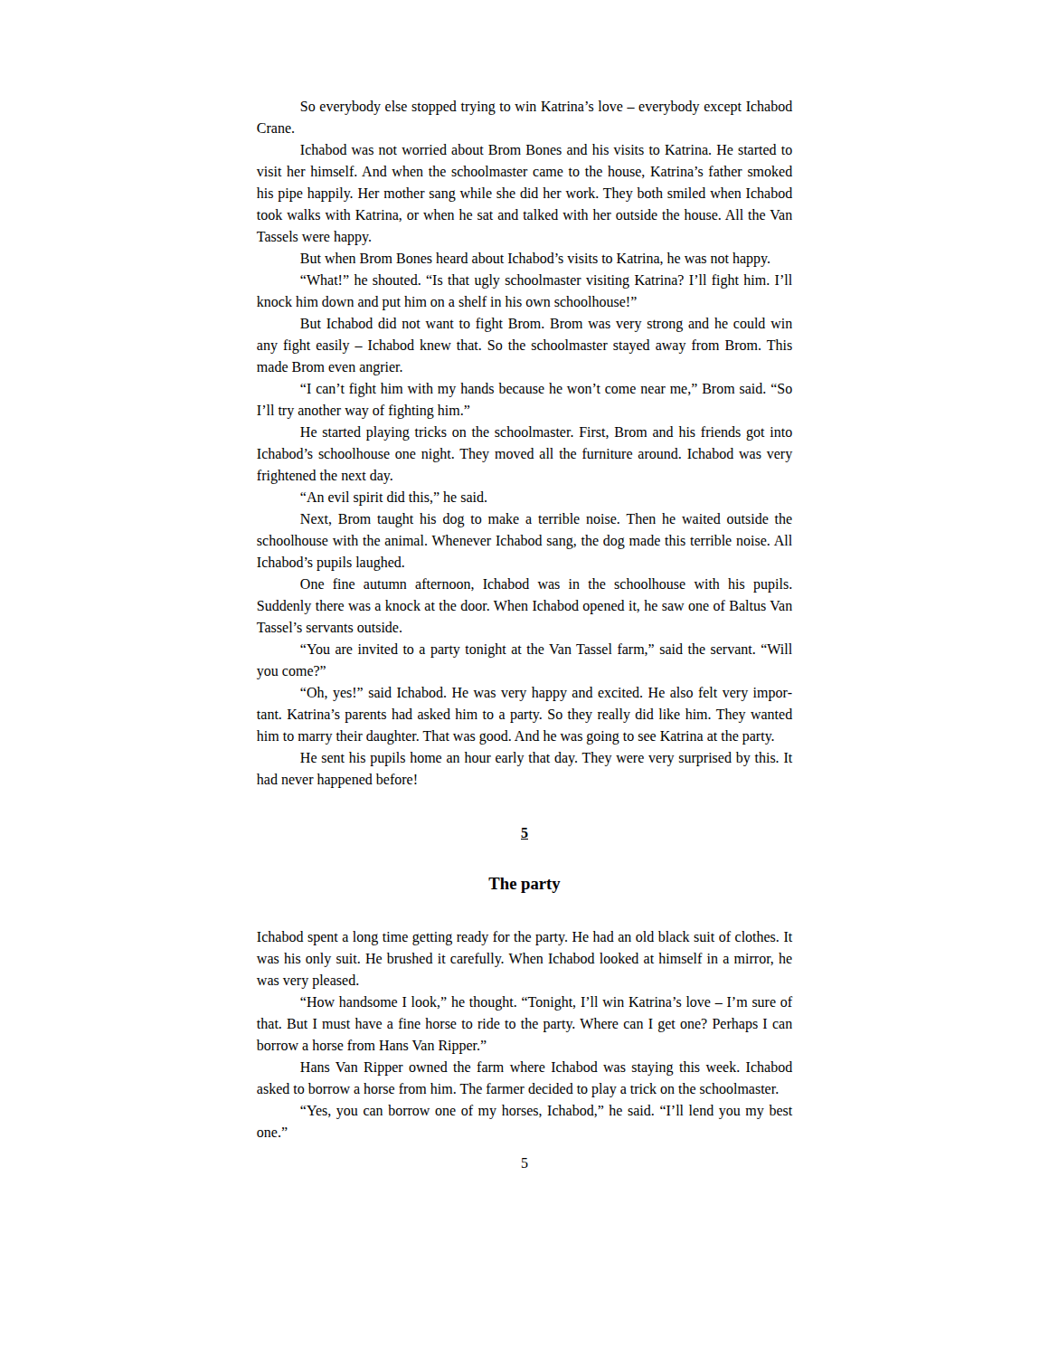So everybody else stopped trying to win Katrina’s love – everybody except Ichabod Crane.
Ichabod was not worried about Brom Bones and his visits to Katrina. He started to visit her himself. And when the schoolmaster came to the house, Katrina’s father smoked his pipe happily. Her mother sang while she did her work. They both smiled when Ichabod took walks with Katrina, or when he sat and talked with her outside the house. All the Van Tassels were happy.
But when Brom Bones heard about Ichabod’s visits to Katrina, he was not happy.
“What!” he shouted. “Is that ugly schoolmaster visiting Katrina? I’ll fight him. I’ll knock him down and put him on a shelf in his own schoolhouse!”
But Ichabod did not want to fight Brom. Brom was very strong and he could win any fight easily – Ichabod knew that. So the schoolmaster stayed away from Brom. This made Brom even angrier.
“I can’t fight him with my hands because he won’t come near me,” Brom said. “So I’ll try another way of fighting him.”
He started playing tricks on the schoolmaster. First, Brom and his friends got into Ichabod’s schoolhouse one night. They moved all the furniture around. Ichabod was very frightened the next day.
“An evil spirit did this,” he said.
Next, Brom taught his dog to make a terrible noise. Then he waited outside the schoolhouse with the animal. Whenever Ichabod sang, the dog made this terrible noise. All Ichabod’s pupils laughed.
One fine autumn afternoon, Ichabod was in the schoolhouse with his pupils. Suddenly there was a knock at the door. When Ichabod opened it, he saw one of Baltus Van Tassel’s servants outside.
“You are invited to a party tonight at the Van Tassel farm,” said the servant. “Will you come?”
“Oh, yes!” said Ichabod. He was very happy and excited. He also felt very important. Katrina’s parents had asked him to a party. So they really did like him. They wanted him to marry their daughter. That was good. And he was going to see Katrina at the party.
He sent his pupils home an hour early that day. They were very surprised by this. It had never happened before!
5
The party
Ichabod spent a long time getting ready for the party. He had an old black suit of clothes. It was his only suit. He brushed it carefully. When Ichabod looked at himself in a mirror, he was very pleased.
“How handsome I look,” he thought. “Tonight, I’ll win Katrina’s love – I’m sure of that. But I must have a fine horse to ride to the party. Where can I get one? Perhaps I can borrow a horse from Hans Van Ripper.”
Hans Van Ripper owned the farm where Ichabod was staying this week. Ichabod asked to borrow a horse from him. The farmer decided to play a trick on the schoolmaster.
“Yes, you can borrow one of my horses, Ichabod,” he said. “I’ll lend you my best one.”
5